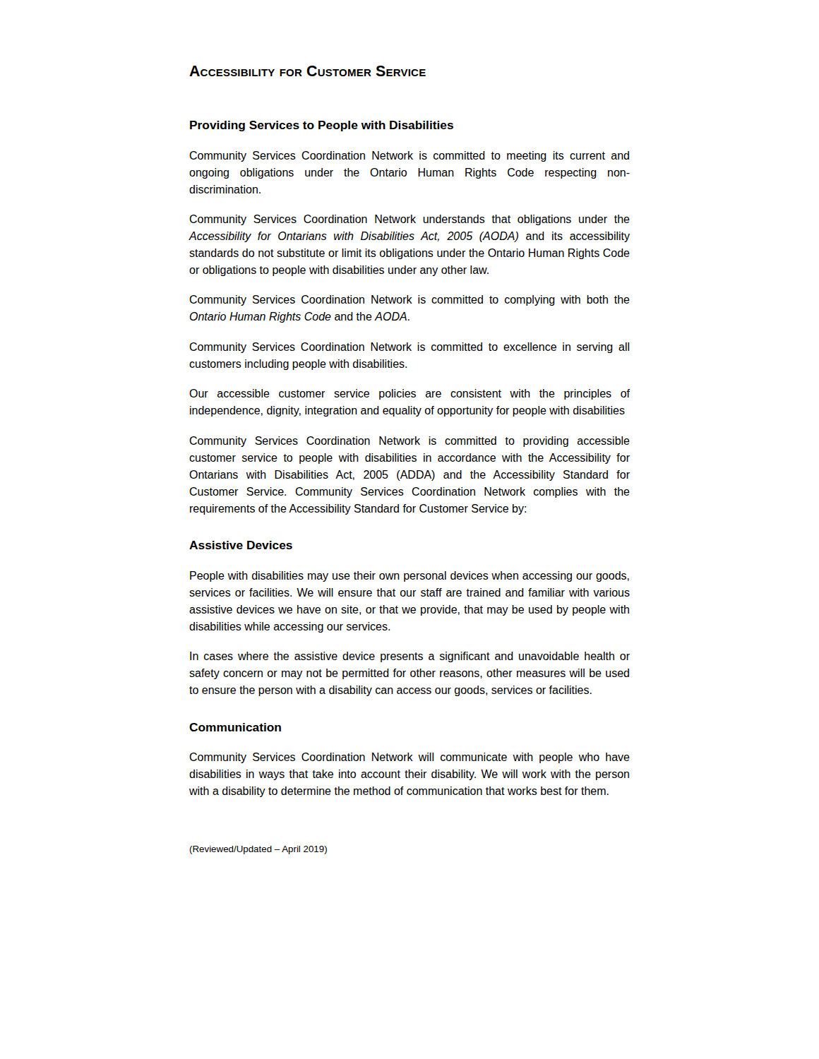Accessibility for Customer Service
Providing Services to People with Disabilities
Community Services Coordination Network is committed to meeting its current and ongoing obligations under the Ontario Human Rights Code respecting non-discrimination.
Community Services Coordination Network understands that obligations under the Accessibility for Ontarians with Disabilities Act, 2005 (AODA) and its accessibility standards do not substitute or limit its obligations under the Ontario Human Rights Code or obligations to people with disabilities under any other law.
Community Services Coordination Network is committed to complying with both the Ontario Human Rights Code and the AODA.
Community Services Coordination Network is committed to excellence in serving all customers including people with disabilities.
Our accessible customer service policies are consistent with the principles of independence, dignity, integration and equality of opportunity for people with disabilities
Community Services Coordination Network is committed to providing accessible customer service to people with disabilities in accordance with the Accessibility for Ontarians with Disabilities Act, 2005 (ADDA) and the Accessibility Standard for Customer Service. Community Services Coordination Network complies with the requirements of the Accessibility Standard for Customer Service by:
Assistive Devices
People with disabilities may use their own personal devices when accessing our goods, services or facilities. We will ensure that our staff are trained and familiar with various assistive devices we have on site, or that we provide, that may be used by people with disabilities while accessing our services.
In cases where the assistive device presents a significant and unavoidable health or safety concern or may not be permitted for other reasons, other measures will be used to ensure the person with a disability can access our goods, services or facilities.
Communication
Community Services Coordination Network will communicate with people who have disabilities in ways that take into account their disability. We will work with the person with a disability to determine the method of communication that works best for them.
(Reviewed/Updated – April 2019)